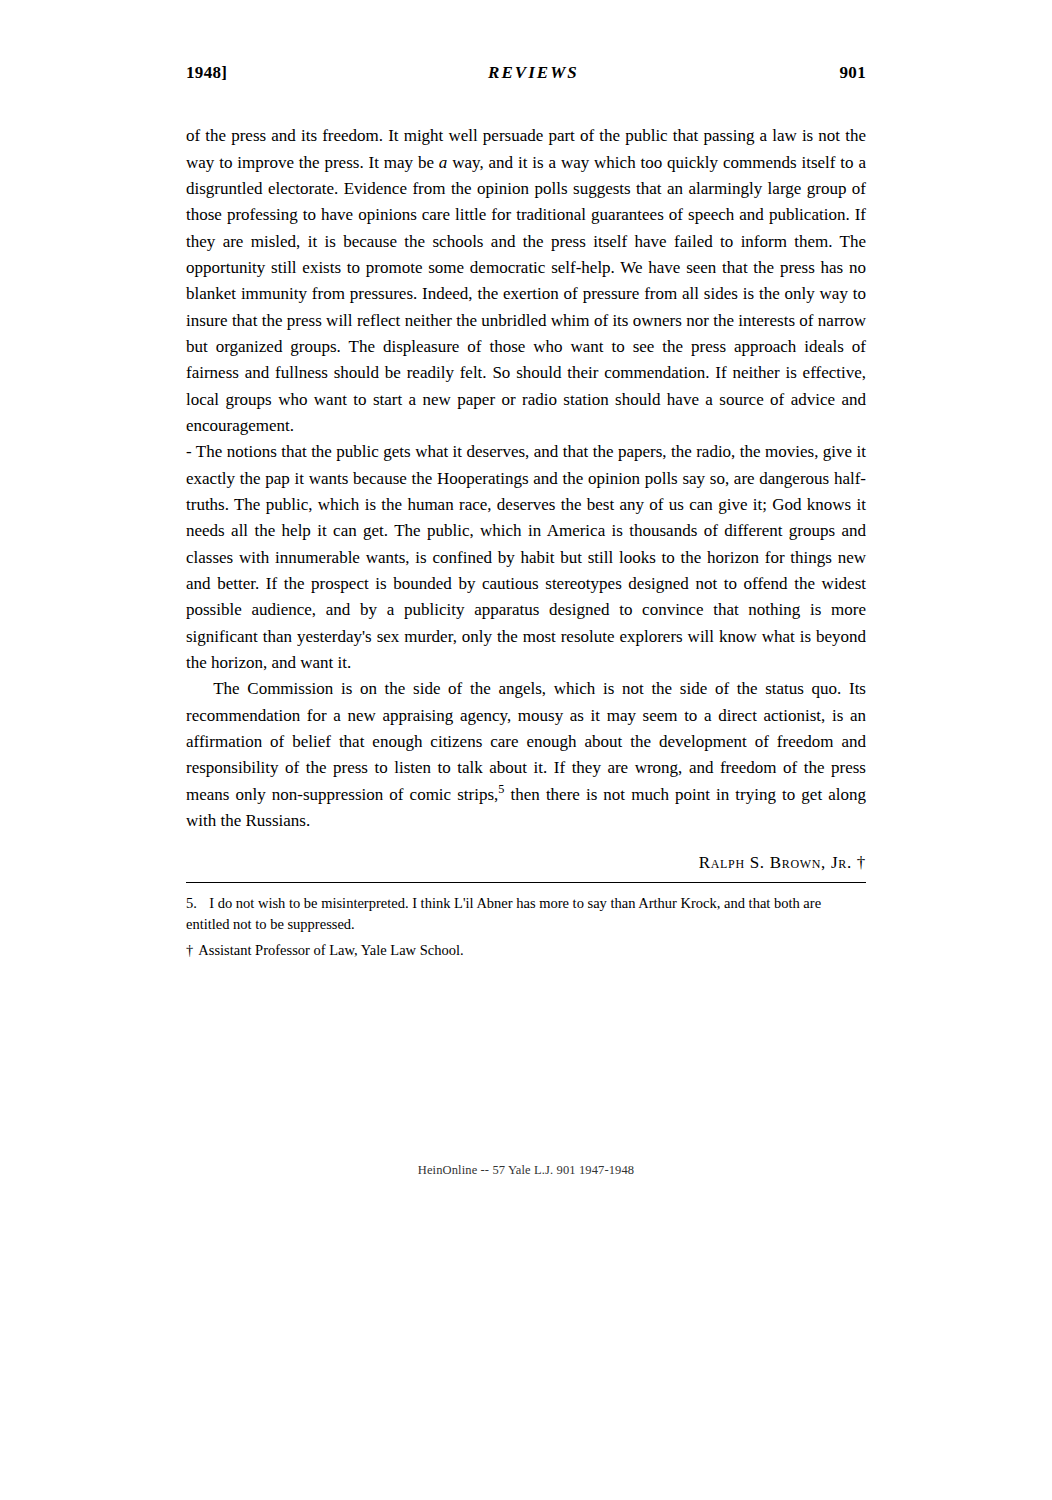1948] Reviews 901
of the press and its freedom. It might well persuade part of the public that passing a law is not the way to improve the press. It may be a way, and it is a way which too quickly commends itself to a disgruntled electorate. Evidence from the opinion polls suggests that an alarmingly large group of those professing to have opinions care little for traditional guarantees of speech and publication. If they are misled, it is because the schools and the press itself have failed to inform them. The opportunity still exists to promote some democratic self-help. We have seen that the press has no blanket immunity from pressures. Indeed, the exertion of pressure from all sides is the only way to insure that the press will reflect neither the unbridled whim of its owners nor the interests of narrow but organized groups. The displeasure of those who want to see the press approach ideals of fairness and fullness should be readily felt. So should their commendation. If neither is effective, local groups who want to start a new paper or radio station should have a source of advice and encouragement.
The notions that the public gets what it deserves, and that the papers, the radio, the movies, give it exactly the pap it wants because the Hooperatings and the opinion polls say so, are dangerous half-truths. The public, which is the human race, deserves the best any of us can give it; God knows it needs all the help it can get. The public, which in America is thousands of different groups and classes with innumerable wants, is confined by habit but still looks to the horizon for things new and better. If the prospect is bounded by cautious stereotypes designed not to offend the widest possible audience, and by a publicity apparatus designed to convince that nothing is more significant than yesterday's sex murder, only the most resolute explorers will know what is beyond the horizon, and want it.
The Commission is on the side of the angels, which is not the side of the status quo. Its recommendation for a new appraising agency, mousy as it may seem to a direct actionist, is an affirmation of belief that enough citizens care enough about the development of freedom and responsibility of the press to listen to talk about it. If they are wrong, and freedom of the press means only non-suppression of comic strips,5 then there is not much point in trying to get along with the Russians.
Ralph S. Brown, Jr. †
5. I do not wish to be misinterpreted. I think L'il Abner has more to say than Arthur Krock, and that both are entitled not to be suppressed.
†Assistant Professor of Law, Yale Law School.
HeinOnline -- 57 Yale L.J. 901 1947-1948